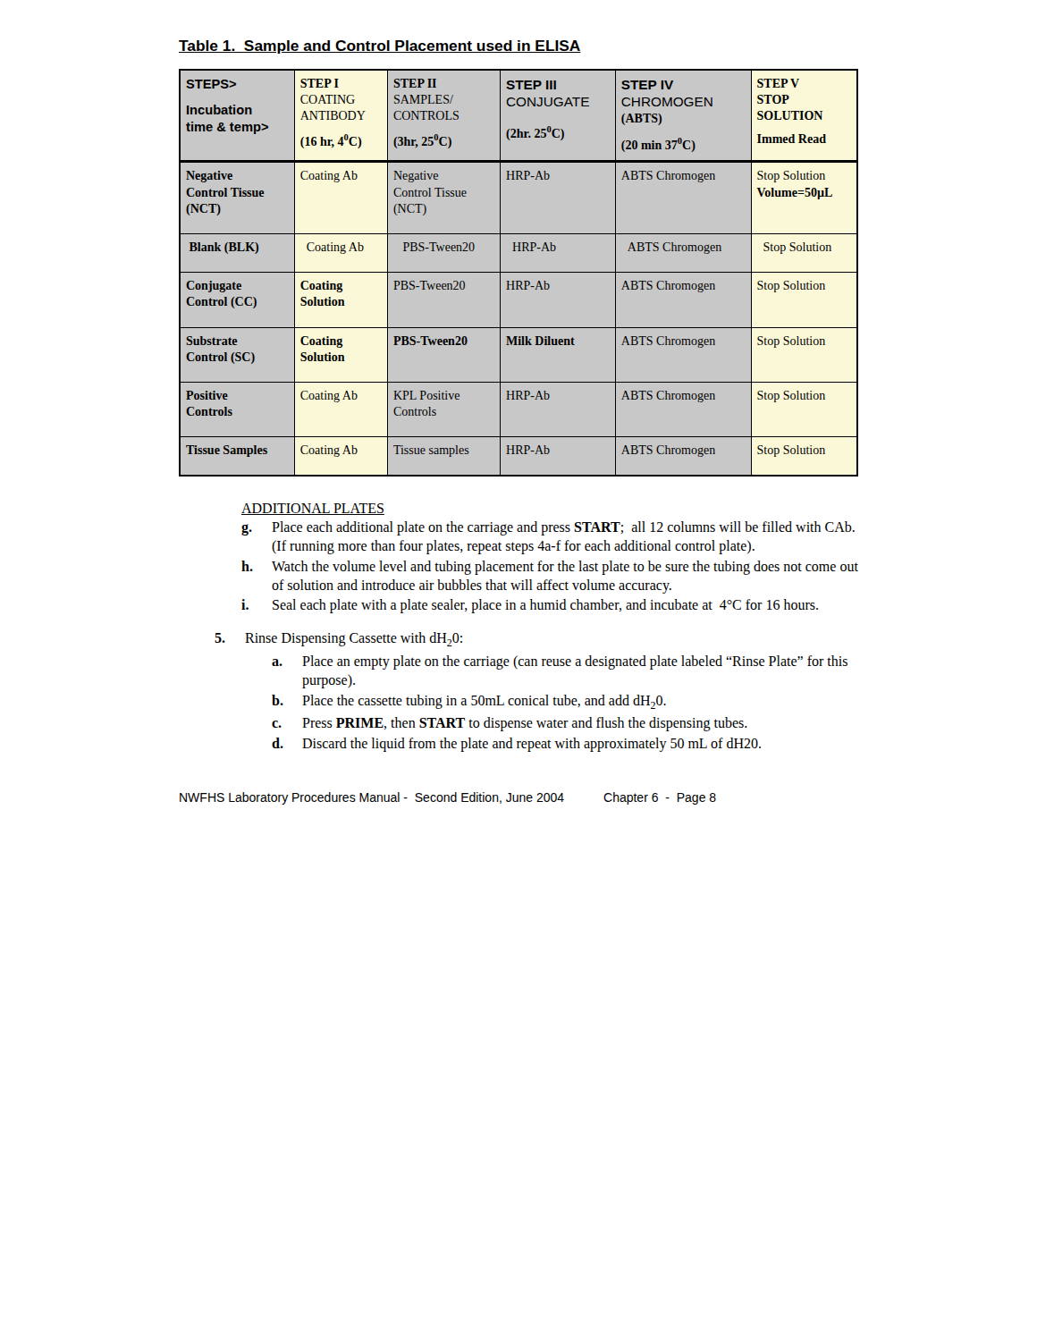Table 1. Sample and Control Placement used in ELISA
| STEPS> Incubation time & temp> | STEP I COATING ANTIBODY (16 hr, 4 0 C) | STEP II SAMPLES/ CONTROLS (3hr, 25 0 C) | STEP III CONJUGATE (2hr. 25 0 C) | STEP IV CHROMOGEN (ABTS) (20 min 37 0 C) | STEP V STOP SOLUTION Immed Read |
| --- | --- | --- | --- | --- | --- |
| Negative Control Tissue (NCT) | Coating Ab | Negative Control Tissue (NCT) | HRP-Ab | ABTS Chromogen | Stop Solution Volume=50µL |
| Blank (BLK) | Coating Ab | PBS-Tween20 | HRP-Ab | ABTS Chromogen | Stop Solution |
| Conjugate Control (CC) | Coating Solution | PBS-Tween20 | HRP-Ab | ABTS Chromogen | Stop Solution |
| Substrate Control (SC) | Coating Solution | PBS-Tween20 | Milk Diluent | ABTS Chromogen | Stop Solution |
| Positive Controls | Coating Ab | KPL Positive Controls | HRP-Ab | ABTS Chromogen | Stop Solution |
| Tissue Samples | Coating Ab | Tissue samples | HRP-Ab | ABTS Chromogen | Stop Solution |
ADDITIONAL PLATES
g. Place each additional plate on the carriage and press START; all 12 columns will be filled with CAb.
(If running more than four plates, repeat steps 4a-f for each additional control plate).
h. Watch the volume level and tubing placement for the last plate to be sure the tubing does not come out of solution and introduce air bubbles that will affect volume accuracy.
i. Seal each plate with a plate sealer, place in a humid chamber, and incubate at 4°C for 16 hours.
5. Rinse Dispensing Cassette with dH20:
a. Place an empty plate on the carriage (can reuse a designated plate labeled “Rinse Plate” for this purpose).
b. Place the cassette tubing in a 50mL conical tube, and add dH20.
c. Press PRIME, then START to dispense water and flush the dispensing tubes.
d. Discard the liquid from the plate and repeat with approximately 50 mL of dH20.
NWFHS Laboratory Procedures Manual - Second Edition, June 2004 Chapter 6 - Page 8